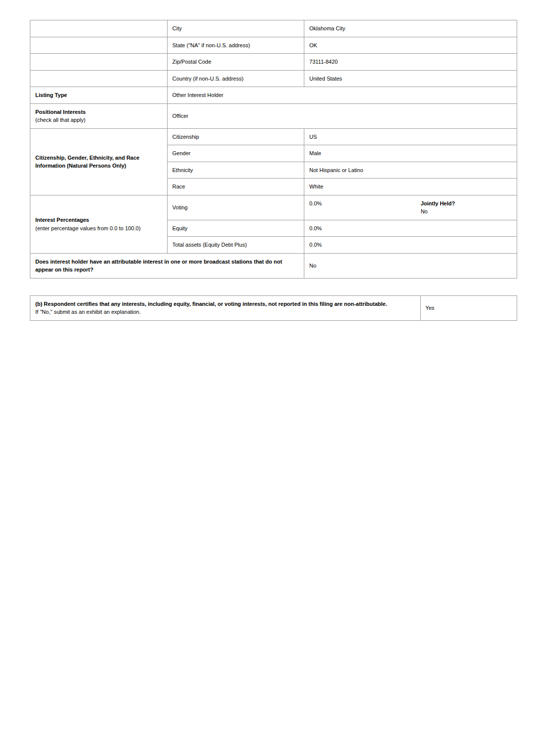| | City | Oklahoma City |
| | State ("NA" if non-U.S. address) | OK |
| | Zip/Postal Code | 73111-8420 |
| | Country (if non-U.S. address) | United States |
| Listing Type | Other Interest Holder |
| Positional Interests (check all that apply) | Officer |
| Citizenship, Gender, Ethnicity, and Race Information (Natural Persons Only) | Citizenship | US |
| Gender | Male |
| Ethnicity | Not Hispanic or Latino |
| Race | White |
| Interest Percentages (enter percentage values from 0.0 to 100.0) | Voting | 0.0% Jointly Held? No |
| Equity | 0.0% |
| Total assets (Equity Debt Plus) | 0.0% |
| Does interest holder have an attributable interest in one or more broadcast stations that do not appear on this report? | No |
| (b) Respondent certifies that any interests, including equity, financial, or voting interests, not reported in this filing are non-attributable. If "No," submit as an exhibit an explanation. | Yes |